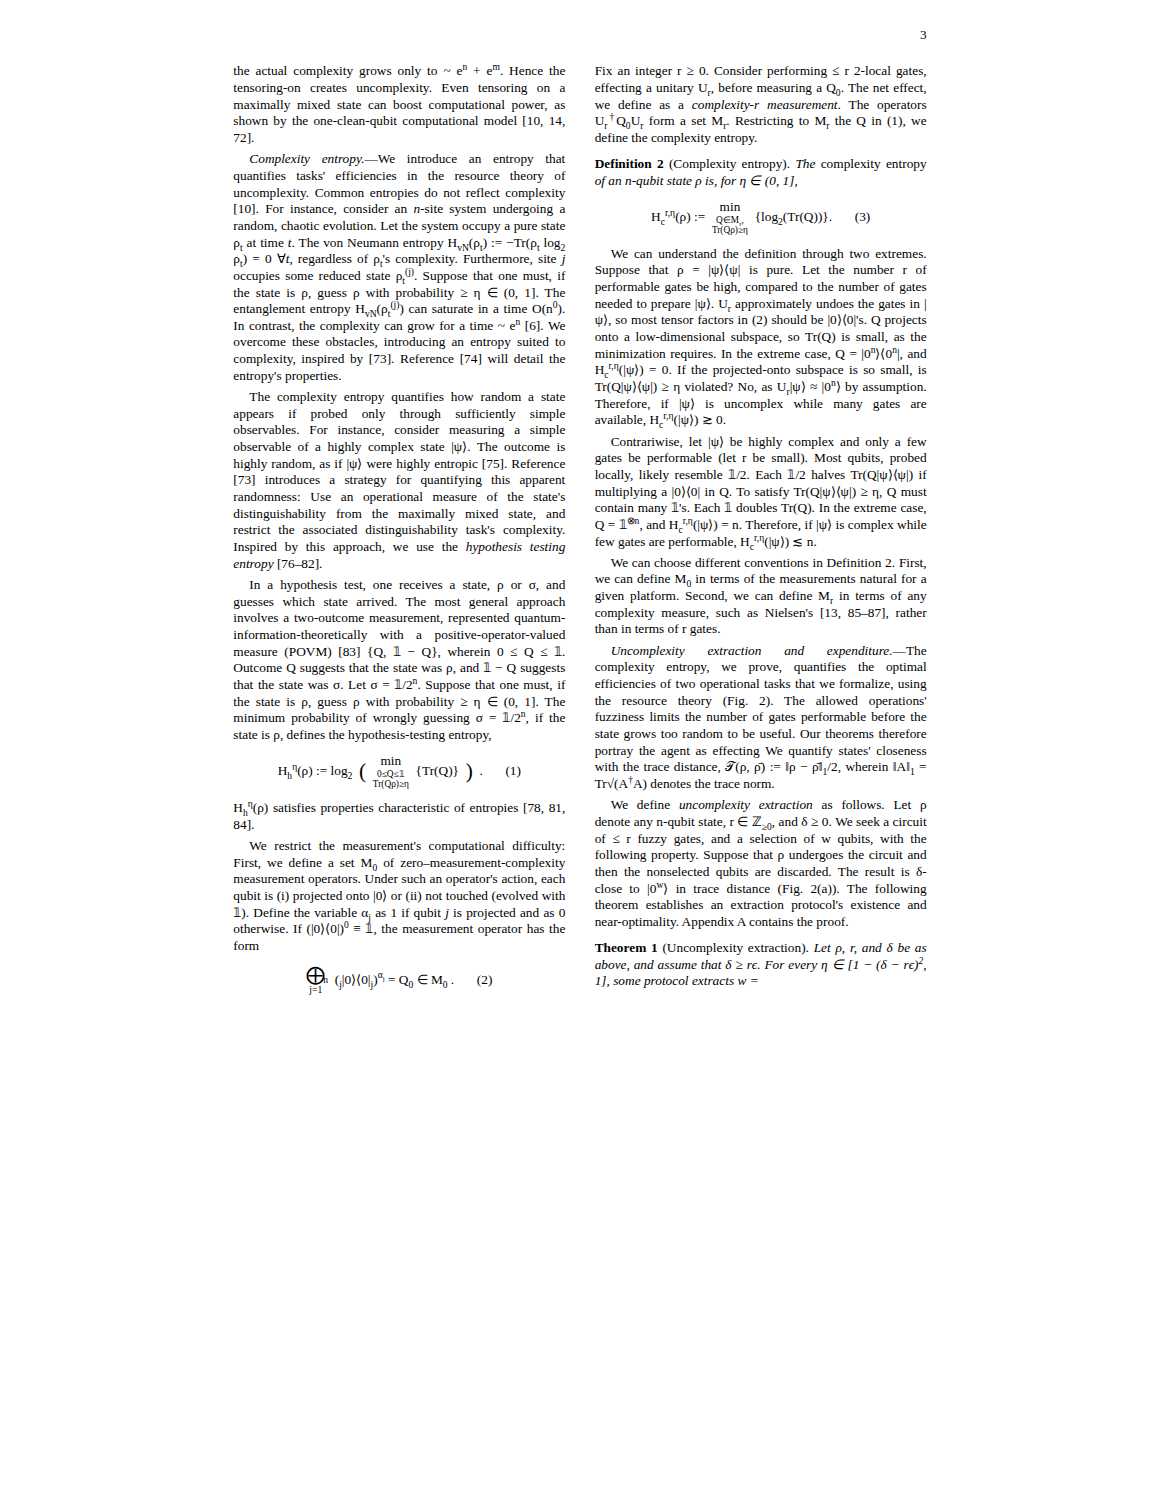3
the actual complexity grows only to ~ en + em. Hence the tensoring-on creates uncomplexity. Even tensoring on a maximally mixed state can boost computational power, as shown by the one-clean-qubit computational model [10, 14, 72].
Complexity entropy.—We introduce an entropy that quantifies tasks' efficiencies in the resource theory of uncomplexity. Common entropies do not reflect complexity [10]. For instance, consider an n-site system undergoing a random, chaotic evolution. Let the system occupy a pure state ρt at time t. The von Neumann entropy HvN(ρt) := −Tr(ρt log2 ρt) = 0 ∀t, regardless of ρt's complexity. Furthermore, site j occupies some reduced state ρt(j). Suppose that one must, if the state is ρ, guess ρ with probability ≥ η ∈ (0, 1]. The entanglement entropy HvN(ρt(j)) can saturate in a time O(n0). In contrast, the complexity can grow for a time ~ en [6]. We overcome these obstacles, introducing an entropy suited to complexity, inspired by [73]. Reference [74] will detail the entropy's properties.
The complexity entropy quantifies how random a state appears if probed only through sufficiently simple observables. For instance, consider measuring a simple observable of a highly complex state |ψ⟩. The outcome is highly random, as if |ψ⟩ were highly entropic [75]. Reference [73] introduces a strategy for quantifying this apparent randomness: Use an operational measure of the state's distinguishability from the maximally mixed state, and restrict the associated distinguishability task's complexity. Inspired by this approach, we use the hypothesis testing entropy [76–82].
In a hypothesis test, one receives a state, ρ or σ, and guesses which state arrived. The most general approach involves a two-outcome measurement, represented quantum-information-theoretically with a positive-operator-valued measure (POVM) [83] {Q, 𝟙 − Q}, wherein 0 ≤ Q ≤ 𝟙. Outcome Q suggests that the state was ρ, and 𝟙 − Q suggests that the state was σ. Let σ = 𝟙/2n. Suppose that one must, if the state is ρ, guess ρ with probability ≥ η ∈ (0, 1]. The minimum probability of wrongly guessing σ = 𝟙/2n, if the state is ρ, defines the hypothesis-testing entropy,
Hhη(ρ) := log2 ( min 0≤Q≤𝟙 Tr(Qρ)≥η {Tr(Q)} ) . (1)
Hhη(ρ) satisfies properties characteristic of entropies [78, 81, 84].
We restrict the measurement's computational difficulty: First, we define a set M0 of zero–measurement-complexity measurement operators. Under such an operator's action, each qubit is (i) projected onto |0⟩ or (ii) not touched (evolved with 𝟙). Define the variable αj as 1 if qubit j is projected and as 0 otherwise. If (|0⟩⟨0|)0 ≡ 𝟙, the measurement operator has the form
⨁ j=1 n (j|0⟩⟨0|j)αj = Q0 ∈ M0 . (2)
Fix an integer r ≥ 0. Consider performing ≤ r 2-local gates, effecting a unitary Ur, before measuring a Q0. The net effect, we define as a complexity-r measurement. The operators Ur†Q0Ur form a set Mr. Restricting to Mr the Q in (1), we define the complexity entropy.
Definition 2 (Complexity entropy). The complexity entropy of an n-qubit state ρ is, for η ∈ (0, 1],
Hcr,η(ρ) := min Q∈Mr, Tr(Qρ)≥η {log2(Tr(Q))}. (3)
We can understand the definition through two extremes. Suppose that ρ = |ψ⟩⟨ψ| is pure. Let the number r of performable gates be high, compared to the number of gates needed to prepare |ψ⟩. Ur approximately undoes the gates in |ψ⟩, so most tensor factors in (2) should be |0⟩⟨0|'s. Q projects onto a low-dimensional subspace, so Tr(Q) is small, as the minimization requires. In the extreme case, Q = |0n⟩⟨0n|, and Hcr,η(|ψ⟩) = 0. If the projected-onto subspace is so small, is Tr(Q|ψ⟩⟨ψ|) ≥ η violated? No, as Ur|ψ⟩ ≈ |0n⟩ by assumption. Therefore, if |ψ⟩ is uncomplex while many gates are available, Hcr,η(|ψ⟩) ≳ 0.
Contrariwise, let |ψ⟩ be highly complex and only a few gates be performable (let r be small). Most qubits, probed locally, likely resemble 𝟙/2. Each 𝟙/2 halves Tr(Q|ψ⟩⟨ψ|) if multiplying a |0⟩⟨0| in Q. To satisfy Tr(Q|ψ⟩⟨ψ|) ≥ η, Q must contain many 𝟙's. Each 𝟙 doubles Tr(Q). In the extreme case, Q = 𝟙⊗n, and Hcr,η(|ψ⟩) = n. Therefore, if |ψ⟩ is complex while few gates are performable, Hcr,η(|ψ⟩) ≲ n.
We can choose different conventions in Definition 2. First, we can define M0 in terms of the measurements natural for a given platform. Second, we can define Mr in terms of any complexity measure, such as Nielsen's [13, 85–87], rather than in terms of r gates.
Uncomplexity extraction and expenditure.—The complexity entropy, we prove, quantifies the optimal efficiencies of two operational tasks that we formalize, using the resource theory (Fig. 2). The allowed operations' fuzziness limits the number of gates performable before the state grows too random to be useful. Our theorems therefore portray the agent as effecting We quantify states' closeness with the trace distance, 𝒯(ρ, ρ̄) := ‖ρ − ρ̄‖1/2, wherein ‖A‖1 = Tr√(A†A) denotes the trace norm.
We define uncomplexity extraction as follows. Let ρ denote any n-qubit state, r ∈ ℤ≥0, and δ ≥ 0. We seek a circuit of ≤ r fuzzy gates, and a selection of w qubits, with the following property. Suppose that ρ undergoes the circuit and then the nonselected qubits are discarded. The result is δ-close to |0w⟩ in trace distance (Fig. 2(a)). The following theorem establishes an extraction protocol's existence and near-optimality. Appendix A contains the proof.
Theorem 1 (Uncomplexity extraction). Let ρ, r, and δ be as above, and assume that δ ≥ rϵ. For every η ∈ [1 − (δ − rϵ)2, 1], some protocol extracts w =